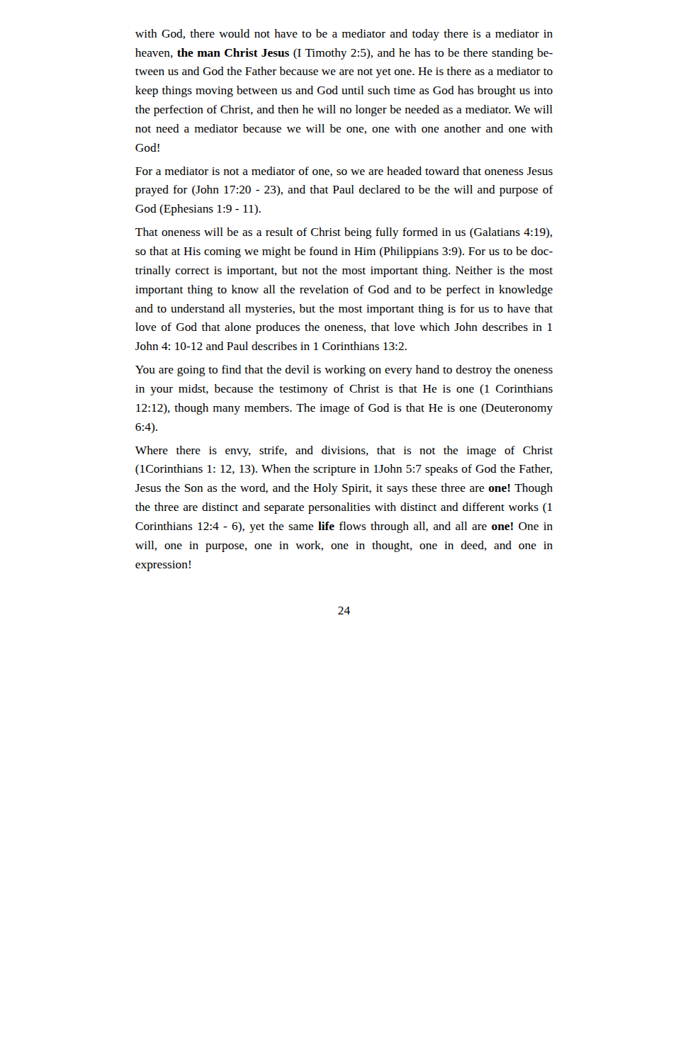with God, there would not have to be a mediator and today there is a mediator in heaven, the man Christ Jesus (I Timothy 2:5), and he has to be there standing between us and God the Father because we are not yet one. He is there as a mediator to keep things moving between us and God until such time as God has brought us into the perfection of Christ, and then he will no longer be needed as a mediator. We will not need a mediator because we will be one, one with one another and one with God!
For a mediator is not a mediator of one, so we are headed toward that oneness Jesus prayed for (John 17:20 - 23), and that Paul declared to be the will and purpose of God (Ephesians 1:9 - 11).
That oneness will be as a result of Christ being fully formed in us (Galatians 4:19), so that at His coming we might be found in Him (Philippians 3:9). For us to be doctrinally correct is important, but not the most important thing. Neither is the most important thing to know all the revelation of God and to be perfect in knowledge and to understand all mysteries, but the most important thing is for us to have that love of God that alone produces the oneness, that love which John describes in 1 John 4: 10-12 and Paul describes in 1 Corinthians 13:2.
You are going to find that the devil is working on every hand to destroy the oneness in your midst, because the testimony of Christ is that He is one (1 Corinthians 12:12), though many members. The image of God is that He is one (Deuteronomy 6:4).
Where there is envy, strife, and divisions, that is not the image of Christ (1Corinthians 1: 12, 13). When the scripture in 1John 5:7 speaks of God the Father, Jesus the Son as the word, and the Holy Spirit, it says these three are one! Though the three are distinct and separate personalities with distinct and different works (1 Corinthians 12:4 - 6), yet the same life flows through all, and all are one! One in will, one in purpose, one in work, one in thought, one in deed, and one in expression!
24